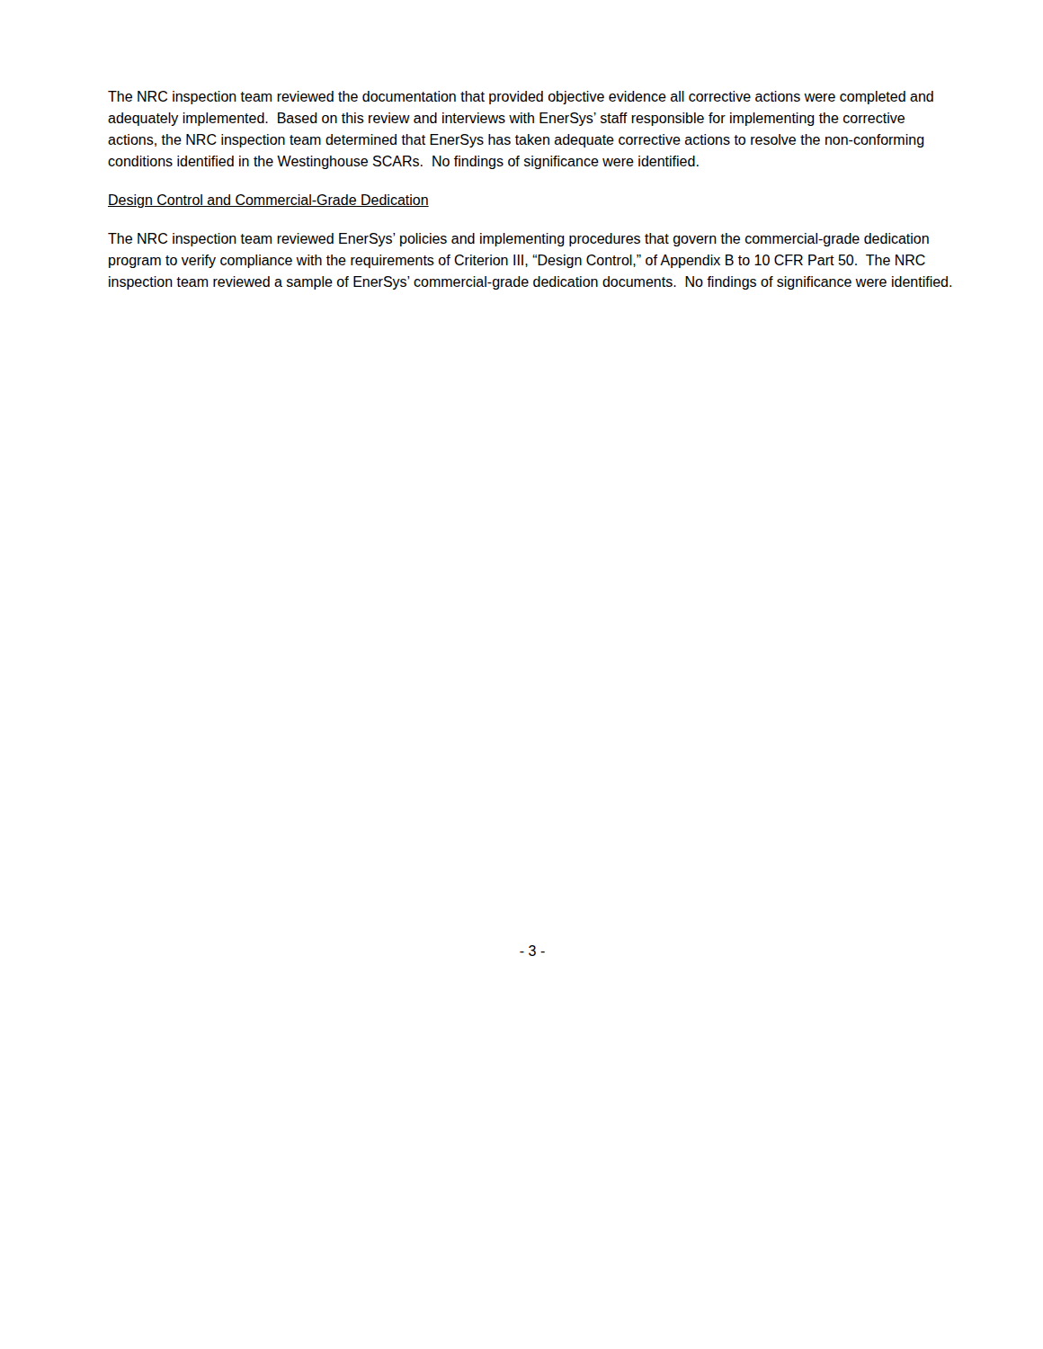The NRC inspection team reviewed the documentation that provided objective evidence all corrective actions were completed and adequately implemented. Based on this review and interviews with EnerSys’ staff responsible for implementing the corrective actions, the NRC inspection team determined that EnerSys has taken adequate corrective actions to resolve the non-conforming conditions identified in the Westinghouse SCARs. No findings of significance were identified.
Design Control and Commercial-Grade Dedication
The NRC inspection team reviewed EnerSys’ policies and implementing procedures that govern the commercial-grade dedication program to verify compliance with the requirements of Criterion III, “Design Control,” of Appendix B to 10 CFR Part 50. The NRC inspection team reviewed a sample of EnerSys’ commercial-grade dedication documents. No findings of significance were identified.
- 3 -